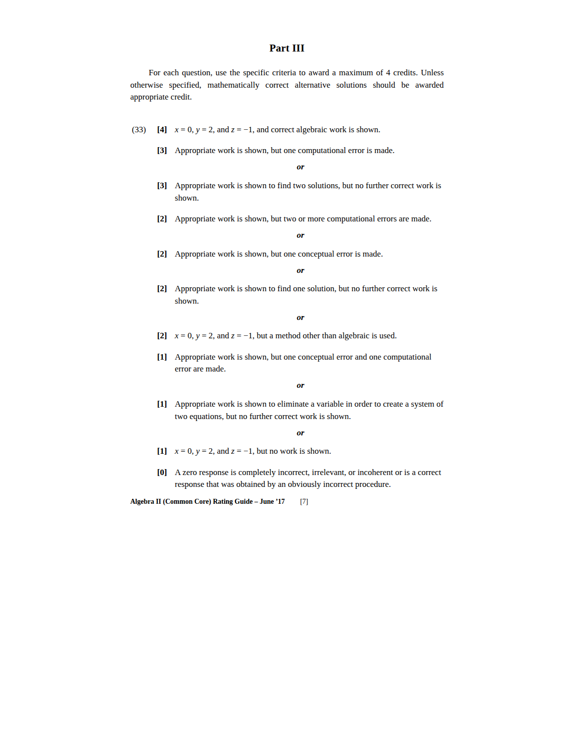Part III
For each question, use the specific criteria to award a maximum of 4 credits. Unless otherwise specified, mathematically correct alternative solutions should be awarded appropriate credit.
(33)
[4]
x = 0, y = 2, and z = −1, and correct algebraic work is shown.
[3]
Appropriate work is shown, but one computational error is made.
or
[3]
Appropriate work is shown to find two solutions, but no further correct work is shown.
[2]
Appropriate work is shown, but two or more computational errors are made.
or
[2]
Appropriate work is shown, but one conceptual error is made.
or
[2]
Appropriate work is shown to find one solution, but no further correct work is shown.
or
[2]
x = 0, y = 2, and z = −1, but a method other than algebraic is used.
[1]
Appropriate work is shown, but one conceptual error and one computational error are made.
or
[1]
Appropriate work is shown to eliminate a variable in order to create a system of two equations, but no further correct work is shown.
or
[1]
x = 0, y = 2, and z = −1, but no work is shown.
[0]
A zero response is completely incorrect, irrelevant, or incoherent or is a correct response that was obtained by an obviously incorrect procedure.
Algebra II (Common Core) Rating Guide – June ’17[7]